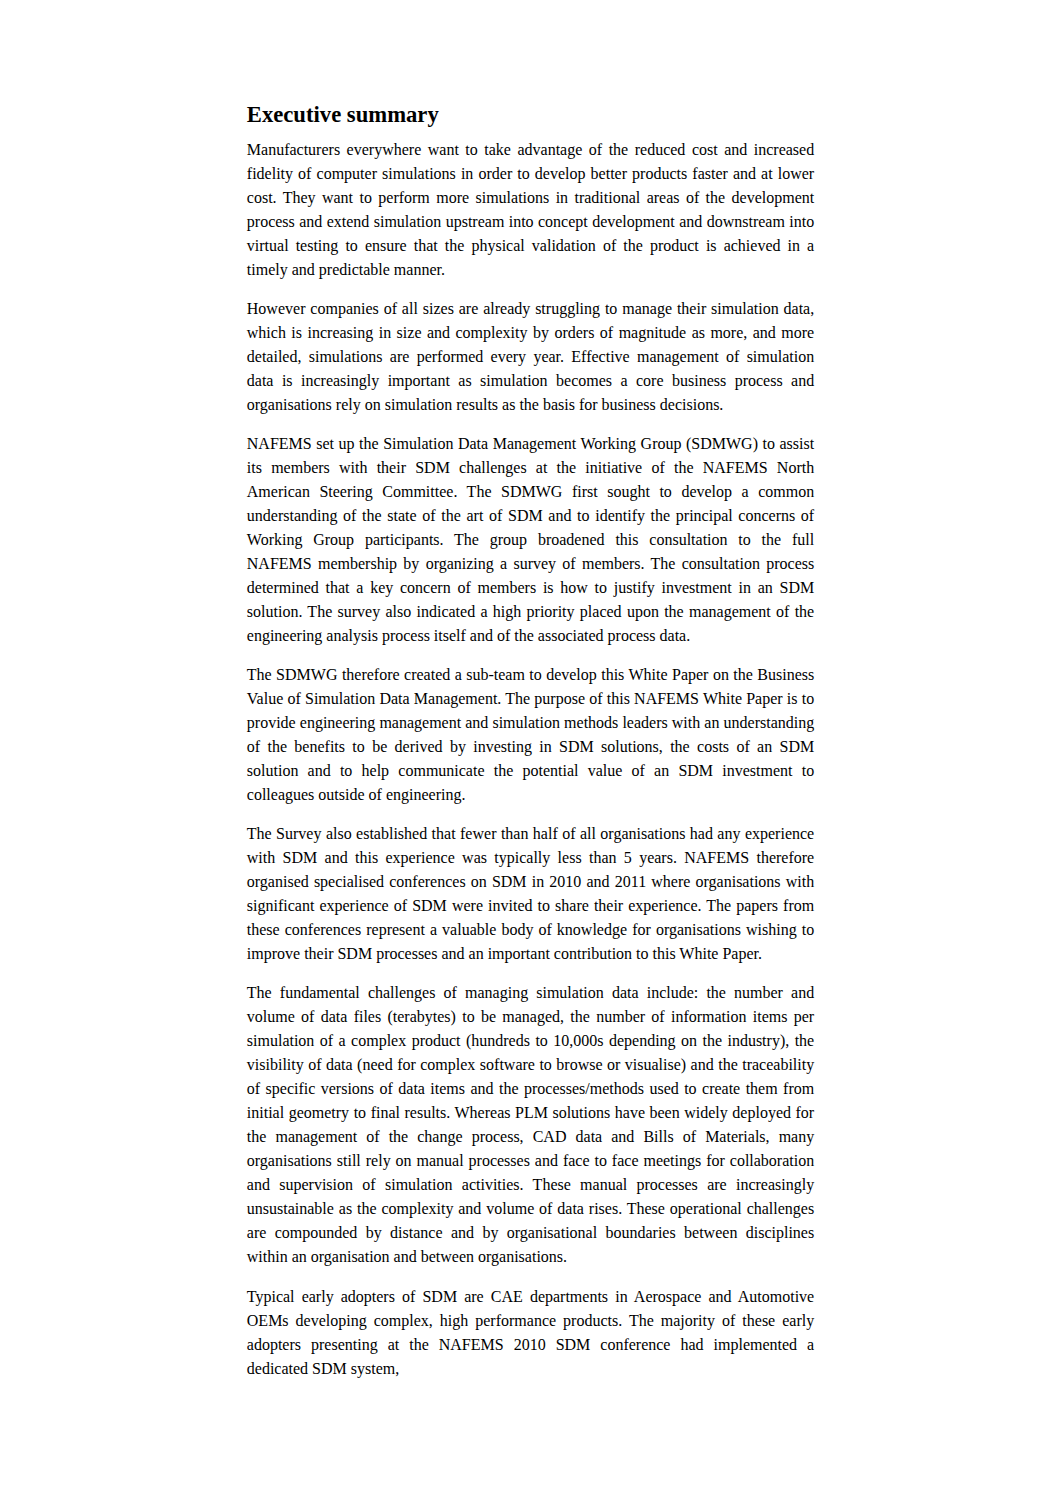Executive summary
Manufacturers everywhere want to take advantage of the reduced cost and increased fidelity of computer simulations in order to develop better products faster and at lower cost. They want to perform more simulations in traditional areas of the development process and extend simulation upstream into concept development and downstream into virtual testing to ensure that the physical validation of the product is achieved in a timely and predictable manner.
However companies of all sizes are already struggling to manage their simulation data, which is increasing in size and complexity by orders of magnitude as more, and more detailed, simulations are performed every year. Effective management of simulation data is increasingly important as simulation becomes a core business process and organisations rely on simulation results as the basis for business decisions.
NAFEMS set up the Simulation Data Management Working Group (SDMWG) to assist its members with their SDM challenges at the initiative of the NAFEMS North American Steering Committee. The SDMWG first sought to develop a common understanding of the state of the art of SDM and to identify the principal concerns of Working Group participants. The group broadened this consultation to the full NAFEMS membership by organizing a survey of members. The consultation process determined that a key concern of members is how to justify investment in an SDM solution. The survey also indicated a high priority placed upon the management of the engineering analysis process itself and of the associated process data.
The SDMWG therefore created a sub-team to develop this White Paper on the Business Value of Simulation Data Management. The purpose of this NAFEMS White Paper is to provide engineering management and simulation methods leaders with an understanding of the benefits to be derived by investing in SDM solutions, the costs of an SDM solution and to help communicate the potential value of an SDM investment to colleagues outside of engineering.
The Survey also established that fewer than half of all organisations had any experience with SDM and this experience was typically less than 5 years. NAFEMS therefore organised specialised conferences on SDM in 2010 and 2011 where organisations with significant experience of SDM were invited to share their experience. The papers from these conferences represent a valuable body of knowledge for organisations wishing to improve their SDM processes and an important contribution to this White Paper.
The fundamental challenges of managing simulation data include: the number and volume of data files (terabytes) to be managed, the number of information items per simulation of a complex product (hundreds to 10,000s depending on the industry), the visibility of data (need for complex software to browse or visualise) and the traceability of specific versions of data items and the processes/methods used to create them from initial geometry to final results. Whereas PLM solutions have been widely deployed for the management of the change process, CAD data and Bills of Materials, many organisations still rely on manual processes and face to face meetings for collaboration and supervision of simulation activities. These manual processes are increasingly unsustainable as the complexity and volume of data rises. These operational challenges are compounded by distance and by organisational boundaries between disciplines within an organisation and between organisations.
Typical early adopters of SDM are CAE departments in Aerospace and Automotive OEMs developing complex, high performance products. The majority of these early adopters presenting at the NAFEMS 2010 SDM conference had implemented a dedicated SDM system,